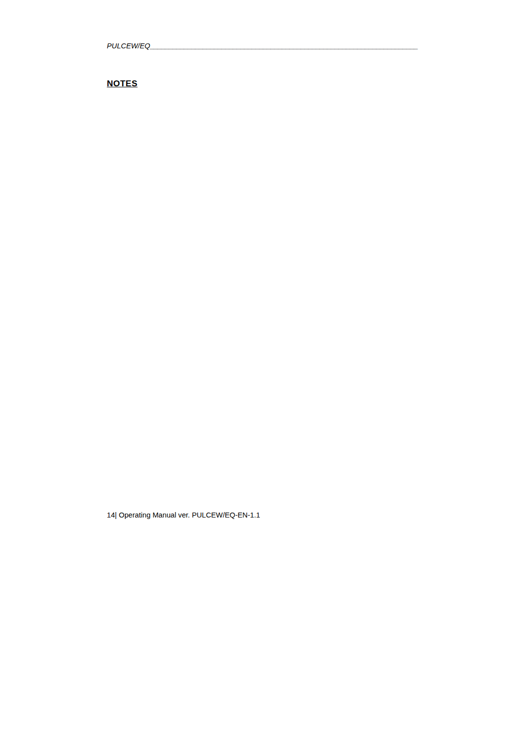PULCEW/EQ_______________________________________________________________________
NOTES
14| Operating Manual ver. PULCEW/EQ-EN-1.1